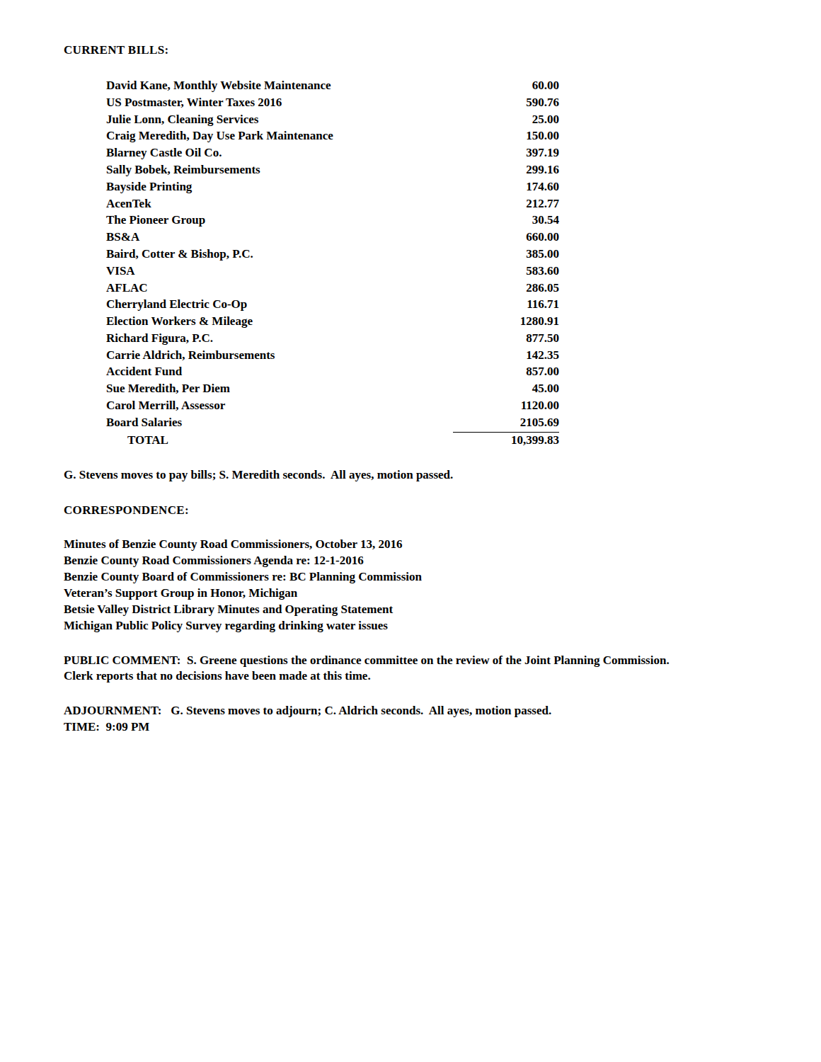CURRENT BILLS:
| David Kane, Monthly Website Maintenance | 60.00 |
| US Postmaster, Winter Taxes 2016 | 590.76 |
| Julie Lonn, Cleaning Services | 25.00 |
| Craig Meredith, Day Use Park Maintenance | 150.00 |
| Blarney Castle Oil Co. | 397.19 |
| Sally Bobek, Reimbursements | 299.16 |
| Bayside Printing | 174.60 |
| AcenTek | 212.77 |
| The Pioneer Group | 30.54 |
| BS&A | 660.00 |
| Baird, Cotter & Bishop, P.C. | 385.00 |
| VISA | 583.60 |
| AFLAC | 286.05 |
| Cherryland Electric Co-Op | 116.71 |
| Election Workers & Mileage | 1280.91 |
| Richard Figura, P.C. | 877.50 |
| Carrie Aldrich, Reimbursements | 142.35 |
| Accident Fund | 857.00 |
| Sue Meredith, Per Diem | 45.00 |
| Carol Merrill, Assessor | 1120.00 |
| Board Salaries | 2105.69 |
| TOTAL | 10,399.83 |
G. Stevens moves to pay bills; S. Meredith seconds. All ayes, motion passed.
CORRESPONDENCE:
Minutes of Benzie County Road Commissioners, October 13, 2016
Benzie County Road Commissioners Agenda re: 12-1-2016
Benzie County Board of Commissioners re: BC Planning Commission
Veteran’s Support Group in Honor, Michigan
Betsie Valley District Library Minutes and Operating Statement
Michigan Public Policy Survey regarding drinking water issues
PUBLIC COMMENT: S. Greene questions the ordinance committee on the review of the Joint Planning Commission. Clerk reports that no decisions have been made at this time.
ADJOURNMENT: G. Stevens moves to adjourn; C. Aldrich seconds. All ayes, motion passed.
TIME: 9:09 PM